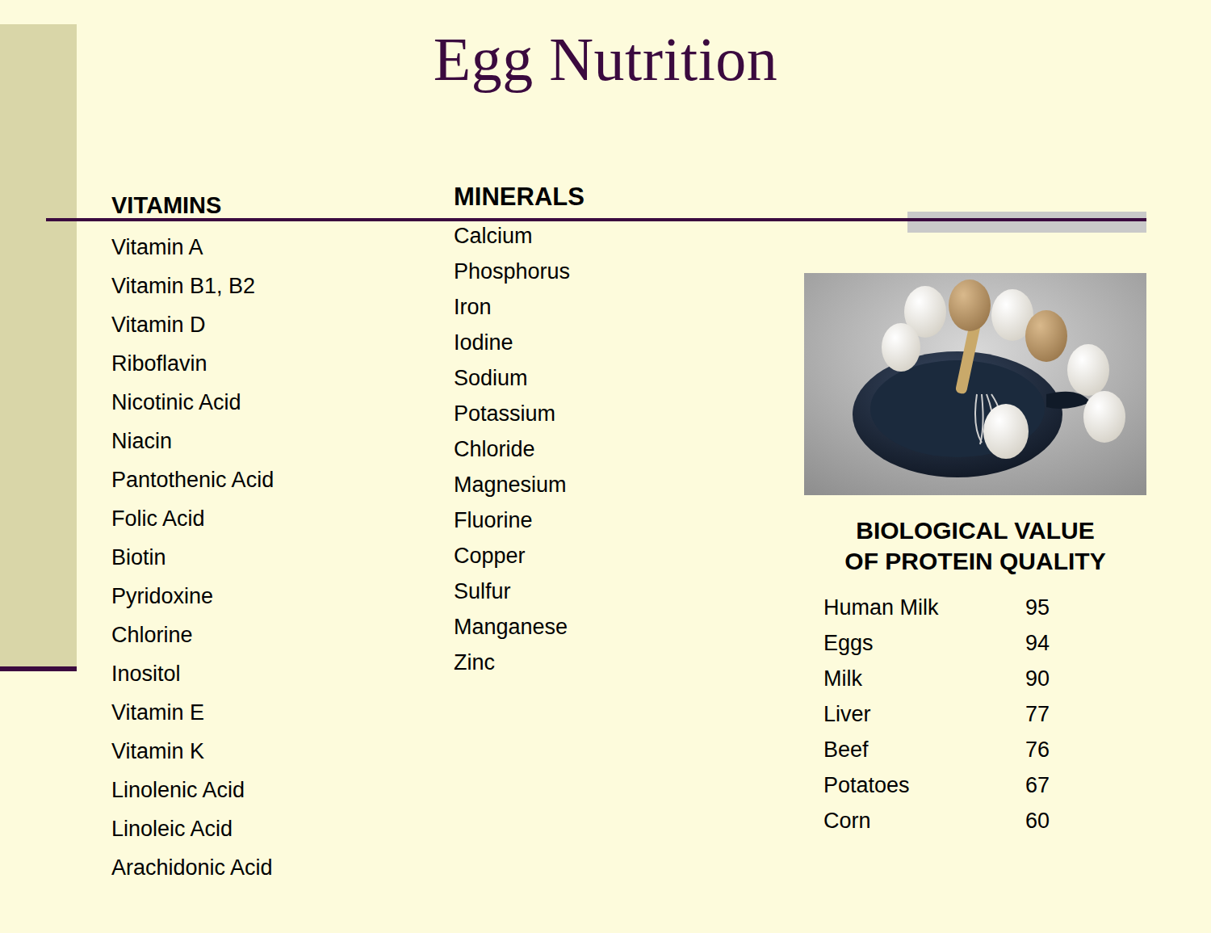Egg Nutrition
VITAMINS
Vitamin A
Vitamin B1, B2
Vitamin D
Riboflavin
Nicotinic Acid
Niacin
Pantothenic Acid
Folic Acid
Biotin
Pyridoxine
Chlorine
Inositol
Vitamin E
Vitamin K
Linolenic Acid
Linoleic Acid
Arachidonic Acid
MINERALS
Calcium
Phosphorus
Iron
Iodine
Sodium
Potassium
Chloride
Magnesium
Fluorine
Copper
Sulfur
Manganese
Zinc
BIOLOGICAL VALUE
OF PROTEIN QUALITY
| Human Milk | 95 |
| Eggs | 94 |
| Milk | 90 |
| Liver | 77 |
| Beef | 76 |
| Potatoes | 67 |
| Corn | 60 |